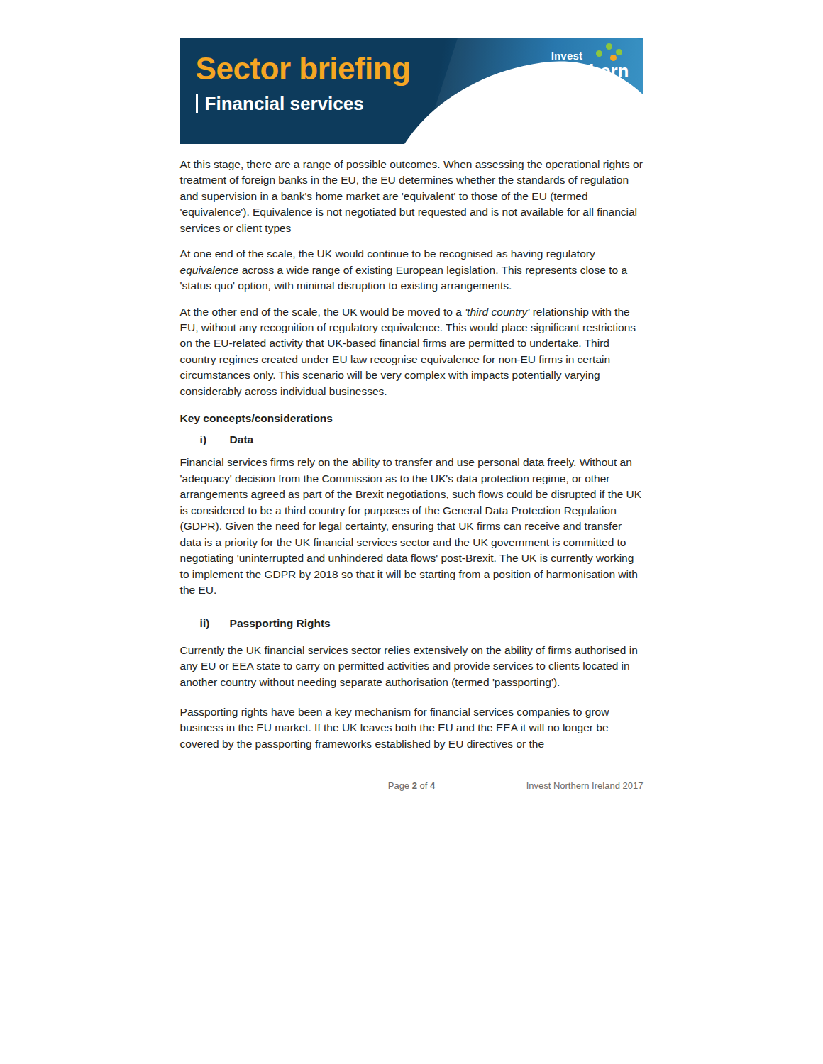Sector briefing
Financial services
Invest
Northern
Ireland
At this stage, there are a range of possible outcomes. When assessing the operational rights or treatment of foreign banks in the EU, the EU determines whether the standards of regulation and supervision in a bank's home market are 'equivalent' to those of the EU (termed 'equivalence'). Equivalence is not negotiated but requested and is not available for all financial services or client types
At one end of the scale, the UK would continue to be recognised as having regulatory equivalence across a wide range of existing European legislation. This represents close to a 'status quo' option, with minimal disruption to existing arrangements.
At the other end of the scale, the UK would be moved to a 'third country' relationship with the EU, without any recognition of regulatory equivalence. This would place significant restrictions on the EU-related activity that UK-based financial firms are permitted to undertake. Third country regimes created under EU law recognise equivalence for non-EU firms in certain circumstances only. This scenario will be very complex with impacts potentially varying considerably across individual businesses.
Key concepts/considerations
i)
Data
Financial services firms rely on the ability to transfer and use personal data freely. Without an 'adequacy' decision from the Commission as to the UK's data protection regime, or other arrangements agreed as part of the Brexit negotiations, such flows could be disrupted if the UK is considered to be a third country for purposes of the General Data Protection Regulation (GDPR). Given the need for legal certainty, ensuring that UK firms can receive and transfer data is a priority for the UK financial services sector and the UK government is committed to negotiating 'uninterrupted and unhindered data flows' post-Brexit. The UK is currently working to implement the GDPR by 2018 so that it will be starting from a position of harmonisation with the EU.
ii)
Passporting Rights
Currently the UK financial services sector relies extensively on the ability of firms authorised in any EU or EEA state to carry on permitted activities and provide services to clients located in another country without needing separate authorisation (termed 'passporting').
Passporting rights have been a key mechanism for financial services companies to grow business in the EU market. If the UK leaves both the EU and the EEA it will no longer be covered by the passporting frameworks established by EU directives or the
Page 2 of 4
Invest Northern Ireland 2017